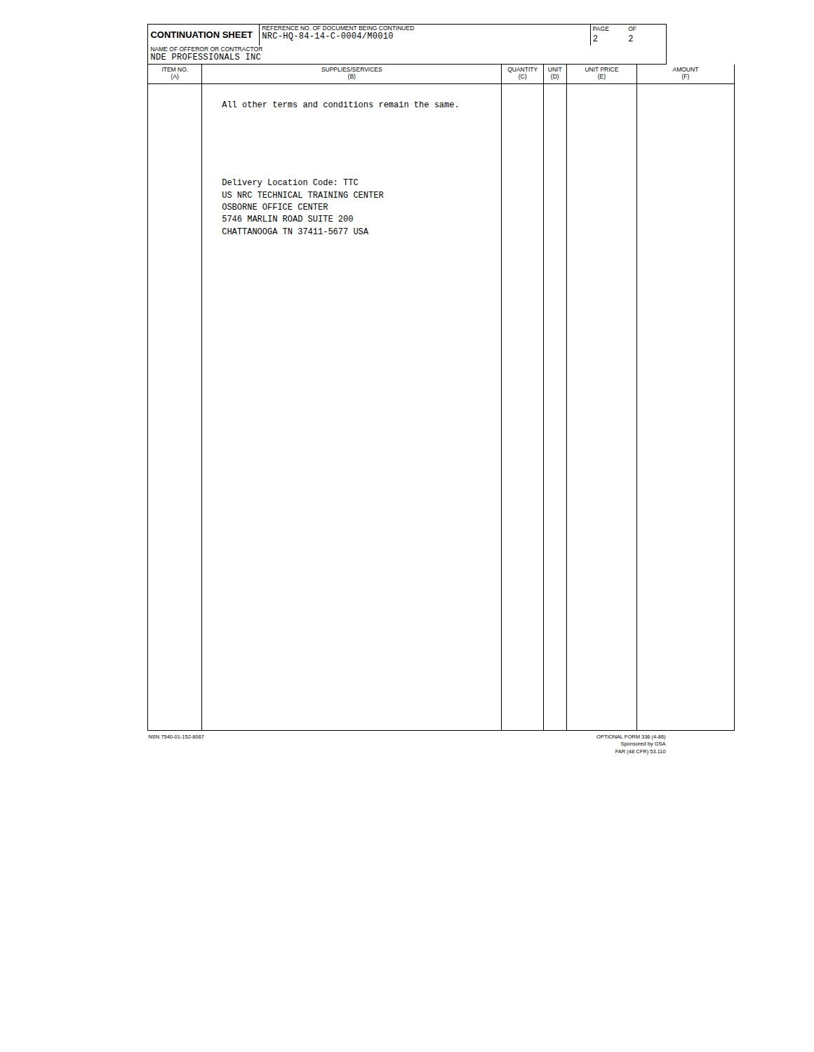| CONTINUATION SHEET | REFERENCE NO. OF DOCUMENT BEING CONTINUED NRC-HQ-84-14-C-0004/M0010 | / PAGE / OF / / 2 / 2 / |
NAME OF OFFEROR OR CONTRACTOR NDE PROFESSIONALS INC
| ITEM NO. (A) | SUPPLIES/SERVICES (B) | QUANTITY (C) | UNIT (D) | UNIT PRICE (E) | AMOUNT (F) |
| --- | --- | --- | --- | --- | --- |
| | All other terms and conditions remain the same. Delivery Location Code: TTC US NRC TECHNICAL TRAINING CENTER OSBORNE OFFICE CENTER 5746 MARLIN ROAD SUITE 200 CHATTANOOGA TN 37411-5677 USA | | | | |
| NSN 7540-01-152-8067 | OPTIONAL FORM 336 (4-86) Sponsored by GSA FAR (48 CFR) 53.110 |